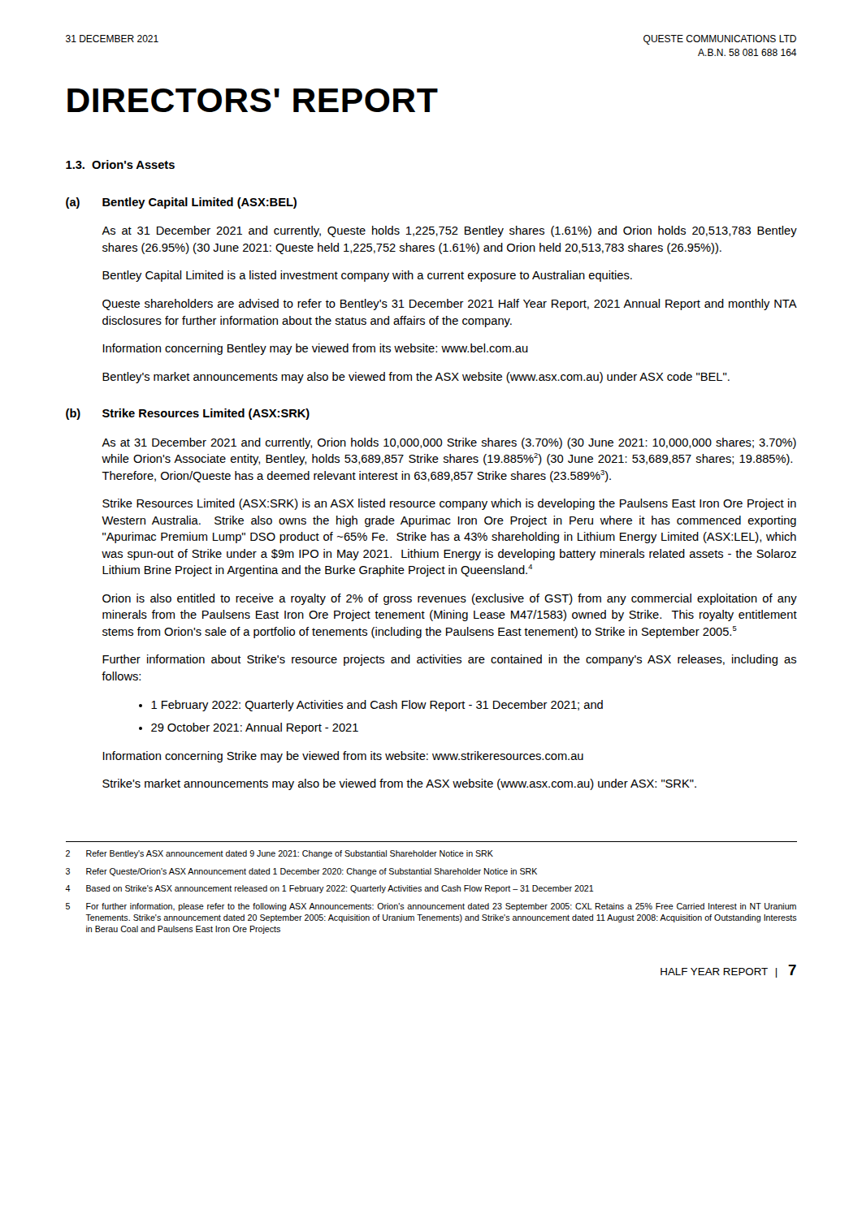31 DECEMBER 2021
QUESTE COMMUNICATIONS LTD
A.B.N. 58 081 688 164
DIRECTORS' REPORT
1.3. Orion's Assets
(a) Bentley Capital Limited (ASX:BEL)
As at 31 December 2021 and currently, Queste holds 1,225,752 Bentley shares (1.61%) and Orion holds 20,513,783 Bentley shares (26.95%) (30 June 2021: Queste held 1,225,752 shares (1.61%) and Orion held 20,513,783 shares (26.95%)).
Bentley Capital Limited is a listed investment company with a current exposure to Australian equities.
Queste shareholders are advised to refer to Bentley's 31 December 2021 Half Year Report, 2021 Annual Report and monthly NTA disclosures for further information about the status and affairs of the company.
Information concerning Bentley may be viewed from its website: www.bel.com.au
Bentley's market announcements may also be viewed from the ASX website (www.asx.com.au) under ASX code "BEL".
(b) Strike Resources Limited (ASX:SRK)
As at 31 December 2021 and currently, Orion holds 10,000,000 Strike shares (3.70%) (30 June 2021: 10,000,000 shares; 3.70%) while Orion's Associate entity, Bentley, holds 53,689,857 Strike shares (19.885%2) (30 June 2021: 53,689,857 shares; 19.885%). Therefore, Orion/Queste has a deemed relevant interest in 63,689,857 Strike shares (23.589%3).
Strike Resources Limited (ASX:SRK) is an ASX listed resource company which is developing the Paulsens East Iron Ore Project in Western Australia. Strike also owns the high grade Apurimac Iron Ore Project in Peru where it has commenced exporting "Apurimac Premium Lump" DSO product of ~65% Fe. Strike has a 43% shareholding in Lithium Energy Limited (ASX:LEL), which was spun-out of Strike under a $9m IPO in May 2021. Lithium Energy is developing battery minerals related assets - the Solaroz Lithium Brine Project in Argentina and the Burke Graphite Project in Queensland.4
Orion is also entitled to receive a royalty of 2% of gross revenues (exclusive of GST) from any commercial exploitation of any minerals from the Paulsens East Iron Ore Project tenement (Mining Lease M47/1583) owned by Strike. This royalty entitlement stems from Orion's sale of a portfolio of tenements (including the Paulsens East tenement) to Strike in September 2005.5
Further information about Strike's resource projects and activities are contained in the company's ASX releases, including as follows:
1 February 2022: Quarterly Activities and Cash Flow Report - 31 December 2021; and
29 October 2021: Annual Report - 2021
Information concerning Strike may be viewed from its website: www.strikeresources.com.au
Strike's market announcements may also be viewed from the ASX website (www.asx.com.au) under ASX: "SRK".
2
Refer Bentley's ASX announcement dated 9 June 2021: Change of Substantial Shareholder Notice in SRK
3
Refer Queste/Orion's ASX Announcement dated 1 December 2020: Change of Substantial Shareholder Notice in SRK
4
Based on Strike's ASX announcement released on 1 February 2022: Quarterly Activities and Cash Flow Report – 31 December 2021
5
For further information, please refer to the following ASX Announcements: Orion's announcement dated 23 September 2005: CXL Retains a 25% Free Carried Interest in NT Uranium Tenements. Strike's announcement dated 20 September 2005: Acquisition of Uranium Tenements) and Strike's announcement dated 11 August 2008: Acquisition of Outstanding Interests in Berau Coal and Paulsens East Iron Ore Projects
HALF YEAR REPORT |7